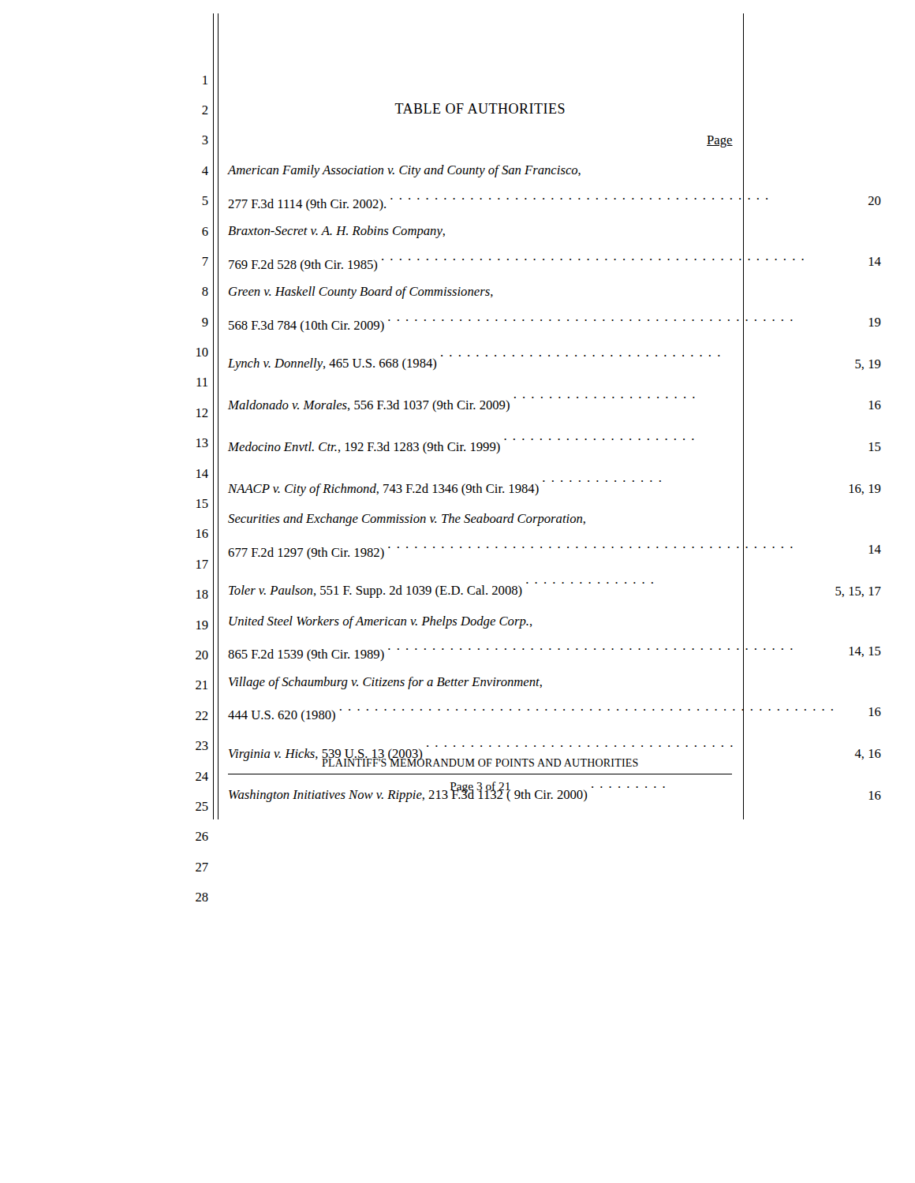1
2
3
4
5
6
7
8
9
10
11
12
13
14
15
16
17
18
19
20
21
22
23
24
25
26
27
28
TABLE OF AUTHORITIES
Page
| American Family Association v. City and County of San Francisco , 277 F.3d 1114 (9th Cir. 2002). . . . . . . . . . . . . . . . . . . . . . . . . . . . . . . . . . . . . . . . . . . . | 20 |
| Braxton-Secret v. A. H. Robins Company , 769 F.2d 528 (9th Cir. 1985) . . . . . . . . . . . . . . . . . . . . . . . . . . . . . . . . . . . . . . . . . . . . . . . . | 14 |
| Green v. Haskell County Board of Commissioners , 568 F.3d 784 (10th Cir. 2009) . . . . . . . . . . . . . . . . . . . . . . . . . . . . . . . . . . . . . . . . . . . . . . | 19 |
| Lynch v. Donnelly , 465 U.S. 668 (1984) . . . . . . . . . . . . . . . . . . . . . . . . . . . . . . . . | 5, 19 |
| Maldonado v. Morales , 556 F.3d 1037 (9th Cir. 2009) . . . . . . . . . . . . . . . . . . . . . | 16 |
| Medocino Envtl. Ctr. , 192 F.3d 1283 (9th Cir. 1999) . . . . . . . . . . . . . . . . . . . . . . | 15 |
| NAACP v. City of Richmond , 743 F.2d 1346 (9th Cir. 1984) . . . . . . . . . . . . . . | 16, 19 |
| Securities and Exchange Commission v. The Seaboard Corporation , 677 F.2d 1297 (9th Cir. 1982) . . . . . . . . . . . . . . . . . . . . . . . . . . . . . . . . . . . . . . . . . . . . . . | 14 |
| Toler v. Paulson , 551 F. Supp. 2d 1039 (E.D. Cal. 2008) . . . . . . . . . . . . . . . | 5, 15, 17 |
| United Steel Workers of American v. Phelps Dodge Corp. , 865 F.2d 1539 (9th Cir. 1989) . . . . . . . . . . . . . . . . . . . . . . . . . . . . . . . . . . . . . . . . . . . . . . | 14, 15 |
| Village of Schaumburg v. Citizens for a Better Environment , 444 U.S. 620 (1980) . . . . . . . . . . . . . . . . . . . . . . . . . . . . . . . . . . . . . . . . . . . . . . . . . . . . . . . . | 16 |
| Virginia v. Hicks , 539 U.S. 13 (2003) . . . . . . . . . . . . . . . . . . . . . . . . . . . . . . . . . . . | 4, 16 |
| Washington Initiatives Now v. Rippie , 213 F.3d 1132 ( 9th Cir. 2000) . . . . . . . . . | 16 |
PLAINTIFF'S MEMORANDUM OF POINTS AND AUTHORITIES
Page 3 of 21